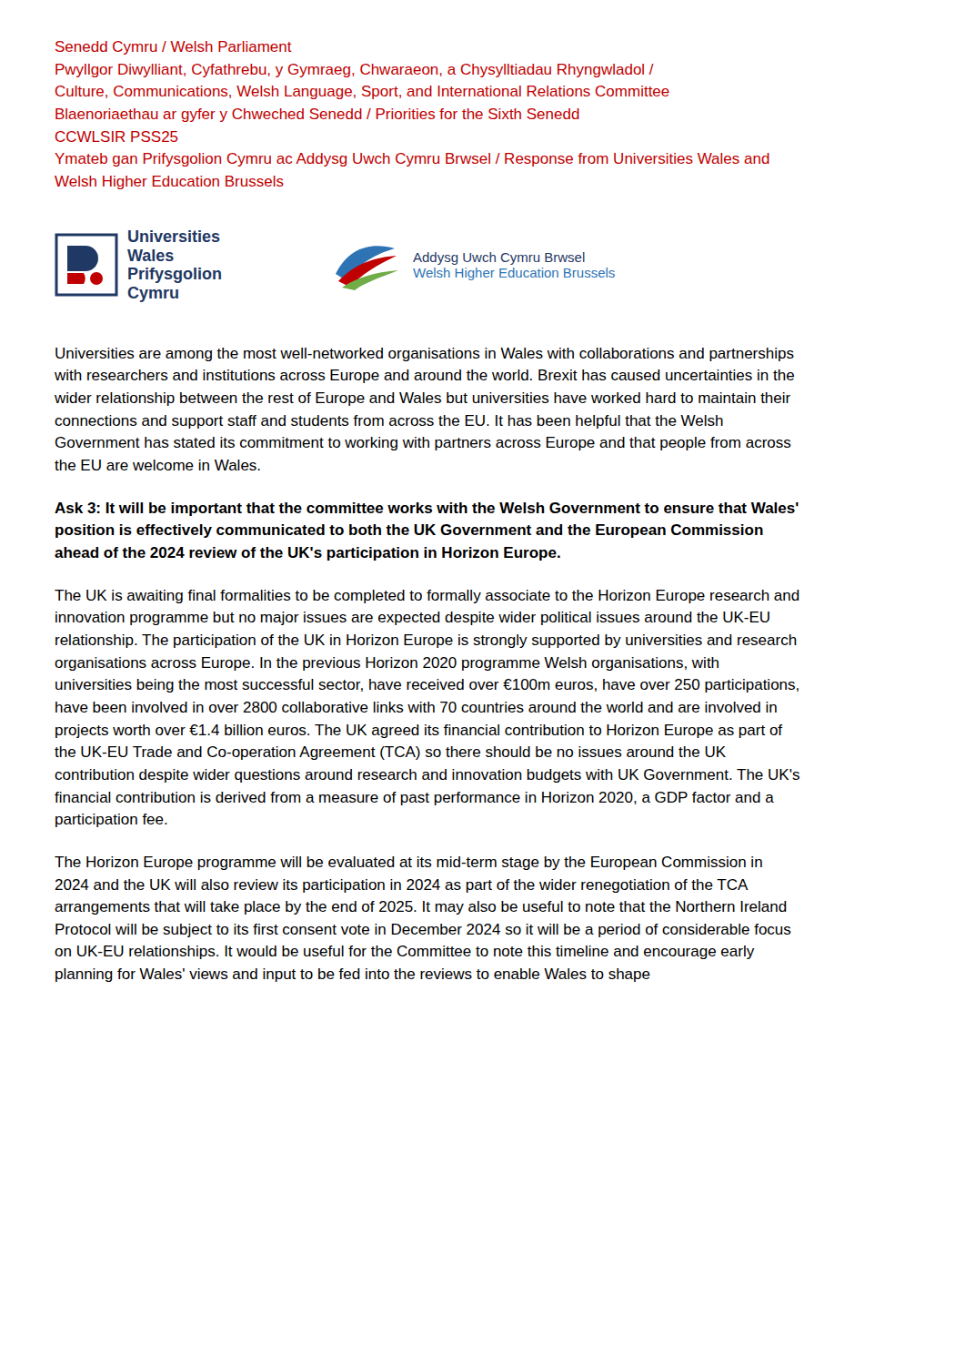Senedd Cymru / Welsh Parliament
Pwyllgor Diwylliant, Cyfathrebu, y Gymraeg, Chwaraeon, a Chysylltiadau Rhyngwladol /
Culture, Communications, Welsh Language, Sport, and International Relations Committee
Blaenoriaethau ar gyfer y Chweched Senedd / Priorities for the Sixth Senedd
CCWLSIR PSS25
Ymateb gan Prifysgolion Cymru ac Addysg Uwch Cymru Brwsel / Response from Universities Wales and Welsh Higher Education Brussels
Universities
Wales
Prifysgolion
Cymru
Addysg Uwch Cymru Brwsel Welsh Higher Education Brussels
Universities are among the most well-networked organisations in Wales with collaborations and partnerships with researchers and institutions across Europe and around the world. Brexit has caused uncertainties in the wider relationship between the rest of Europe and Wales but universities have worked hard to maintain their connections and support staff and students from across the EU. It has been helpful that the Welsh Government has stated its commitment to working with partners across Europe and that people from across the EU are welcome in Wales.
Ask 3: It will be important that the committee works with the Welsh Government to ensure that Wales' position is effectively communicated to both the UK Government and the European Commission ahead of the 2024 review of the UK's participation in Horizon Europe.
The UK is awaiting final formalities to be completed to formally associate to the Horizon Europe research and innovation programme but no major issues are expected despite wider political issues around the UK-EU relationship. The participation of the UK in Horizon Europe is strongly supported by universities and research organisations across Europe. In the previous Horizon 2020 programme Welsh organisations, with universities being the most successful sector, have received over €100m euros, have over 250 participations, have been involved in over 2800 collaborative links with 70 countries around the world and are involved in projects worth over €1.4 billion euros. The UK agreed its financial contribution to Horizon Europe as part of the UK-EU Trade and Co-operation Agreement (TCA) so there should be no issues around the UK contribution despite wider questions around research and innovation budgets with UK Government. The UK's financial contribution is derived from a measure of past performance in Horizon 2020, a GDP factor and a participation fee.
The Horizon Europe programme will be evaluated at its mid-term stage by the European Commission in 2024 and the UK will also review its participation in 2024 as part of the wider renegotiation of the TCA arrangements that will take place by the end of 2025. It may also be useful to note that the Northern Ireland Protocol will be subject to its first consent vote in December 2024 so it will be a period of considerable focus on UK-EU relationships. It would be useful for the Committee to note this timeline and encourage early planning for Wales' views and input to be fed into the reviews to enable Wales to shape